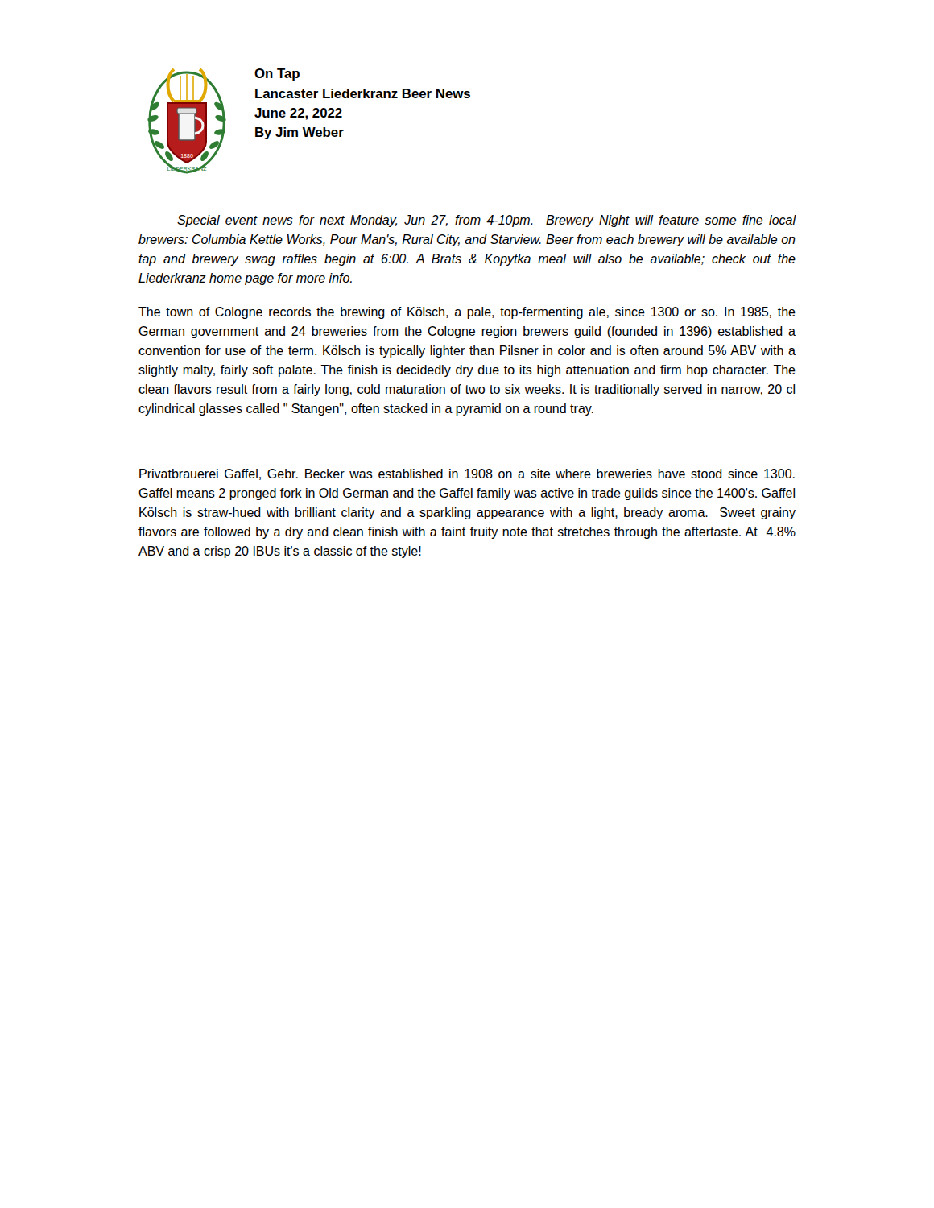1880 LIEDERKRANZ
On Tap
Lancaster Liederkranz Beer News
June 22, 2022
By Jim Weber
Special event news for next Monday, Jun 27, from 4-10pm. Brewery Night will feature some fine local brewers: Columbia Kettle Works, Pour Man's, Rural City, and Starview. Beer from each brewery will be available on tap and brewery swag raffles begin at 6:00. A Brats & Kopytka meal will also be available; check out the Liederkranz home page for more info.
The town of Cologne records the brewing of Kölsch, a pale, top-fermenting ale, since 1300 or so. In 1985, the German government and 24 breweries from the Cologne region brewers guild (founded in 1396) established a convention for use of the term. Kölsch is typically lighter than Pilsner in color and is often around 5% ABV with a slightly malty, fairly soft palate. The finish is decidedly dry due to its high attenuation and firm hop character. The clean flavors result from a fairly long, cold maturation of two to six weeks. It is traditionally served in narrow, 20 cl cylindrical glasses called " Stangen", often stacked in a pyramid on a round tray.
Privatbrauerei Gaffel, Gebr. Becker was established in 1908 on a site where breweries have stood since 1300. Gaffel means 2 pronged fork in Old German and the Gaffel family was active in trade guilds since the 1400's. Gaffel Kölsch is straw-hued with brilliant clarity and a sparkling appearance with a light, bready aroma. Sweet grainy flavors are followed by a dry and clean finish with a faint fruity note that stretches through the aftertaste. At 4.8% ABV and a crisp 20 IBUs it's a classic of the style!